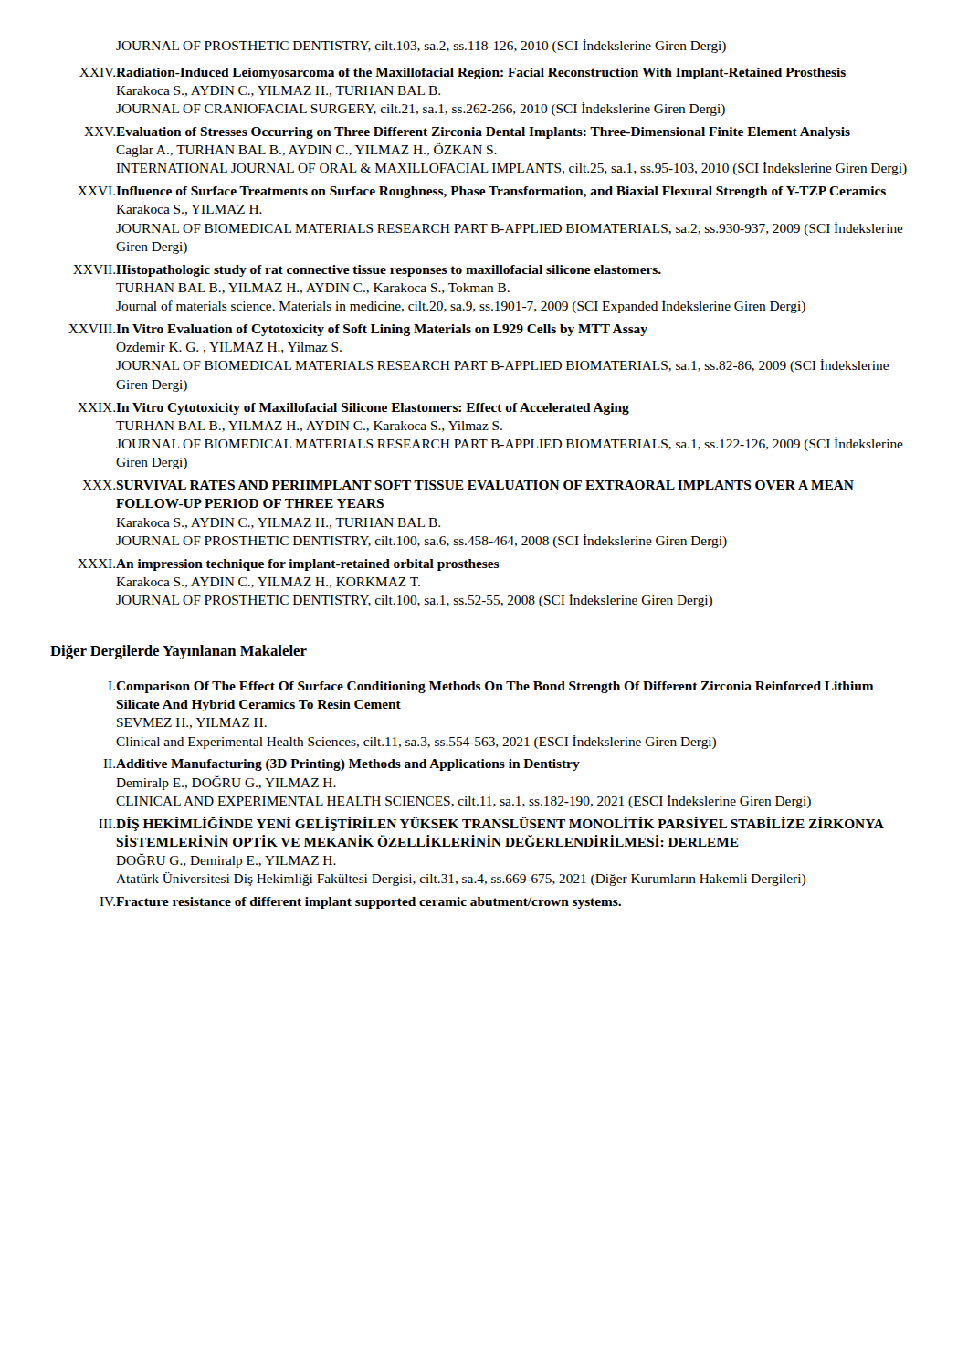JOURNAL OF PROSTHETIC DENTISTRY, cilt.103, sa.2, ss.118-126, 2010 (SCI İndekslerine Giren Dergi)
| XXIV. | Radiation-Induced Leiomyosarcoma of the Maxillofacial Region: Facial Reconstruction With Implant-Retained Prosthesis Karakoca S., AYDIN C., YILMAZ H., TURHAN BAL B. JOURNAL OF CRANIOFACIAL SURGERY, cilt.21, sa.1, ss.262-266, 2010 (SCI İndekslerine Giren Dergi) |
| XXV. | Evaluation of Stresses Occurring on Three Different Zirconia Dental Implants: Three-Dimensional Finite Element Analysis Caglar A., TURHAN BAL B., AYDIN C., YILMAZ H., ÖZKAN S. INTERNATIONAL JOURNAL OF ORAL & MAXILLOFACIAL IMPLANTS, cilt.25, sa.1, ss.95-103, 2010 (SCI İndekslerine Giren Dergi) |
| XXVI. | Influence of Surface Treatments on Surface Roughness, Phase Transformation, and Biaxial Flexural Strength of Y-TZP Ceramics Karakoca S., YILMAZ H. JOURNAL OF BIOMEDICAL MATERIALS RESEARCH PART B-APPLIED BIOMATERIALS, sa.2, ss.930-937, 2009 (SCI İndekslerine Giren Dergi) |
| XXVII. | Histopathologic study of rat connective tissue responses to maxillofacial silicone elastomers. TURHAN BAL B., YILMAZ H., AYDIN C., Karakoca S., Tokman B. Journal of materials science. Materials in medicine, cilt.20, sa.9, ss.1901-7, 2009 (SCI Expanded İndekslerine Giren Dergi) |
| XXVIII. | In Vitro Evaluation of Cytotoxicity of Soft Lining Materials on L929 Cells by MTT Assay Ozdemir K. G. , YILMAZ H., Yilmaz S. JOURNAL OF BIOMEDICAL MATERIALS RESEARCH PART B-APPLIED BIOMATERIALS, sa.1, ss.82-86, 2009 (SCI İndekslerine Giren Dergi) |
| XXIX. | In Vitro Cytotoxicity of Maxillofacial Silicone Elastomers: Effect of Accelerated Aging TURHAN BAL B., YILMAZ H., AYDIN C., Karakoca S., Yilmaz S. JOURNAL OF BIOMEDICAL MATERIALS RESEARCH PART B-APPLIED BIOMATERIALS, sa.1, ss.122-126, 2009 (SCI İndekslerine Giren Dergi) |
| XXX. | SURVIVAL RATES AND PERIIMPLANT SOFT TISSUE EVALUATION OF EXTRAORAL IMPLANTS OVER A MEAN FOLLOW-UP PERIOD OF THREE YEARS Karakoca S., AYDIN C., YILMAZ H., TURHAN BAL B. JOURNAL OF PROSTHETIC DENTISTRY, cilt.100, sa.6, ss.458-464, 2008 (SCI İndekslerine Giren Dergi) |
| XXXI. | An impression technique for implant-retained orbital prostheses Karakoca S., AYDIN C., YILMAZ H., KORKMAZ T. JOURNAL OF PROSTHETIC DENTISTRY, cilt.100, sa.1, ss.52-55, 2008 (SCI İndekslerine Giren Dergi) |
Diğer Dergilerde Yayınlanan Makaleler
| I. | Comparison Of The Effect Of Surface Conditioning Methods On The Bond Strength Of Different Zirconia Reinforced Lithium Silicate And Hybrid Ceramics To Resin Cement SEVMEZ H., YILMAZ H. Clinical and Experimental Health Sciences, cilt.11, sa.3, ss.554-563, 2021 (ESCI İndekslerine Giren Dergi) |
| II. | Additive Manufacturing (3D Printing) Methods and Applications in Dentistry Demiralp E., DOĞRU G., YILMAZ H. CLINICAL AND EXPERIMENTAL HEALTH SCIENCES, cilt.11, sa.1, ss.182-190, 2021 (ESCI İndekslerine Giren Dergi) |
| III. | DİŞ HEKİMLİĞİNDE YENİ GELİŞTİRİLEN YÜKSEK TRANSLÜSENT MONOLİTİK PARSİYEL STABİLİZE ZİRKONYA SİSTEMLERİNİN OPTİK VE MEKANİK ÖZELLİKLERİNİN DEĞERLENDİRİLMESİ: DERLEME DOĞRU G., Demiralp E., YILMAZ H. Atatürk Üniversitesi Diş Hekimliği Fakültesi Dergisi, cilt.31, sa.4, ss.669-675, 2021 (Diğer Kurumların Hakemli Dergileri) |
| IV. | Fracture resistance of different implant supported ceramic abutment/crown systems. |